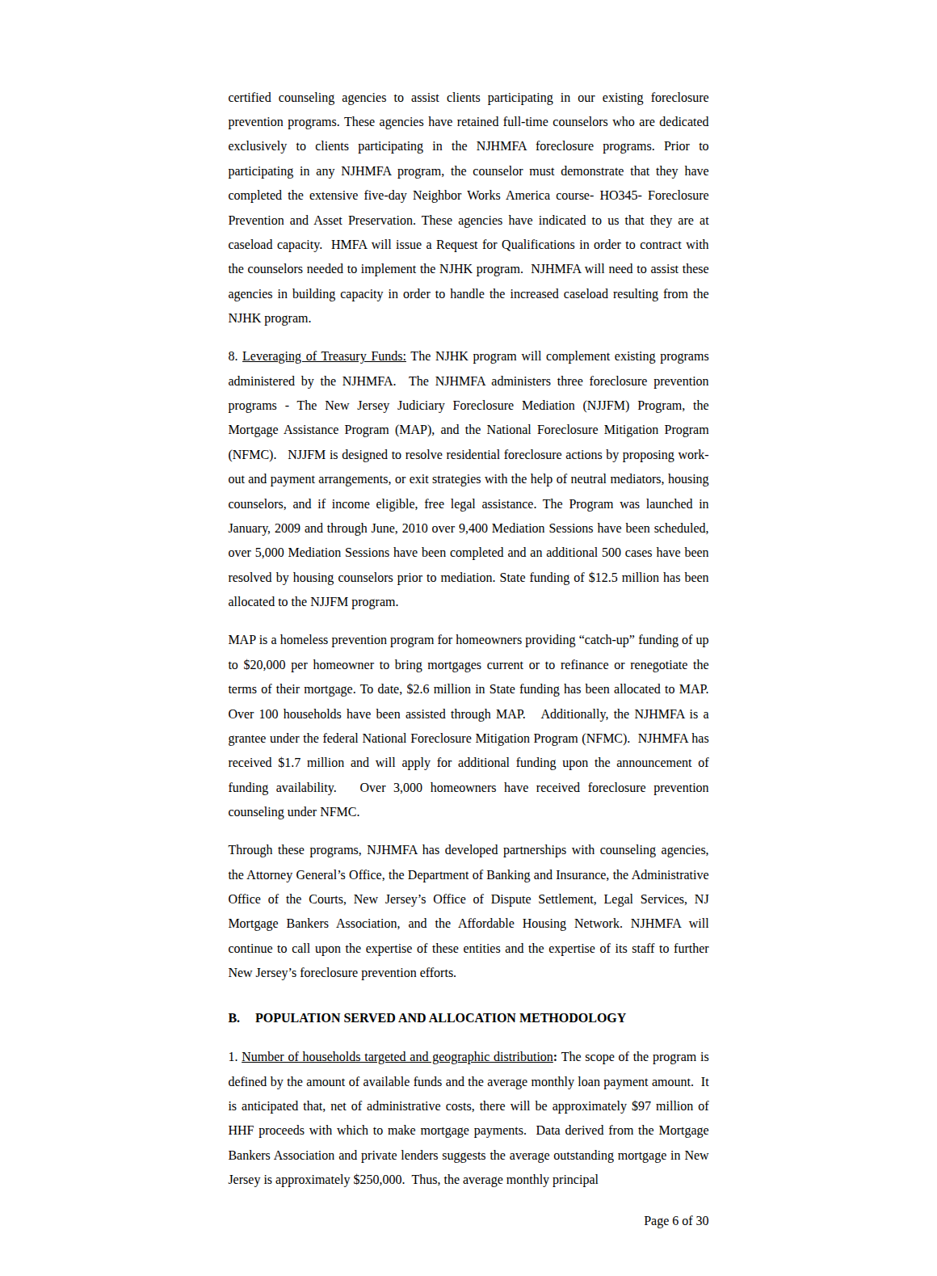certified counseling agencies to assist clients participating in our existing foreclosure prevention programs. These agencies have retained full-time counselors who are dedicated exclusively to clients participating in the NJHMFA foreclosure programs. Prior to participating in any NJHMFA program, the counselor must demonstrate that they have completed the extensive five-day Neighbor Works America course- HO345- Foreclosure Prevention and Asset Preservation. These agencies have indicated to us that they are at caseload capacity. HMFA will issue a Request for Qualifications in order to contract with the counselors needed to implement the NJHK program. NJHMFA will need to assist these agencies in building capacity in order to handle the increased caseload resulting from the NJHK program.
8. Leveraging of Treasury Funds: The NJHK program will complement existing programs administered by the NJHMFA. The NJHMFA administers three foreclosure prevention programs - The New Jersey Judiciary Foreclosure Mediation (NJJFM) Program, the Mortgage Assistance Program (MAP), and the National Foreclosure Mitigation Program (NFMC). NJJFM is designed to resolve residential foreclosure actions by proposing work-out and payment arrangements, or exit strategies with the help of neutral mediators, housing counselors, and if income eligible, free legal assistance. The Program was launched in January, 2009 and through June, 2010 over 9,400 Mediation Sessions have been scheduled, over 5,000 Mediation Sessions have been completed and an additional 500 cases have been resolved by housing counselors prior to mediation. State funding of $12.5 million has been allocated to the NJJFM program.
MAP is a homeless prevention program for homeowners providing “catch-up” funding of up to $20,000 per homeowner to bring mortgages current or to refinance or renegotiate the terms of their mortgage. To date, $2.6 million in State funding has been allocated to MAP. Over 100 households have been assisted through MAP. Additionally, the NJHMFA is a grantee under the federal National Foreclosure Mitigation Program (NFMC). NJHMFA has received $1.7 million and will apply for additional funding upon the announcement of funding availability. Over 3,000 homeowners have received foreclosure prevention counseling under NFMC.
Through these programs, NJHMFA has developed partnerships with counseling agencies, the Attorney General’s Office, the Department of Banking and Insurance, the Administrative Office of the Courts, New Jersey’s Office of Dispute Settlement, Legal Services, NJ Mortgage Bankers Association, and the Affordable Housing Network. NJHMFA will continue to call upon the expertise of these entities and the expertise of its staff to further New Jersey’s foreclosure prevention efforts.
B. POPULATION SERVED AND ALLOCATION METHODOLOGY
1. Number of households targeted and geographic distribution: The scope of the program is defined by the amount of available funds and the average monthly loan payment amount. It is anticipated that, net of administrative costs, there will be approximately $97 million of HHF proceeds with which to make mortgage payments. Data derived from the Mortgage Bankers Association and private lenders suggests the average outstanding mortgage in New Jersey is approximately $250,000. Thus, the average monthly principal
Page 6 of 30